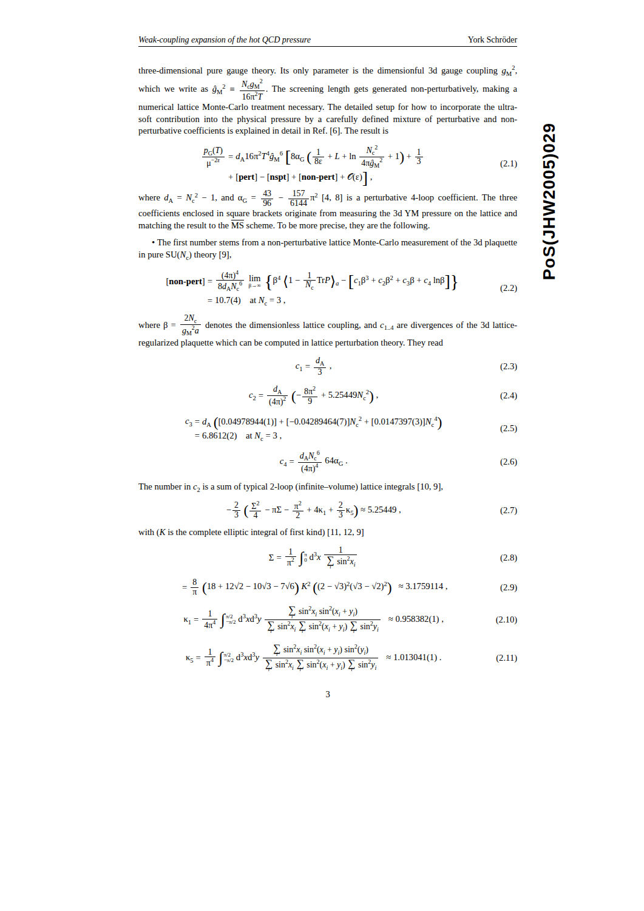Weak-coupling expansion of the hot QCD pressure
York Schröder
PoS(JHW2005)029
three-dimensional pure gauge theory. Its only parameter is the dimensionful 3d gauge coupling gM2, which we write as ĝM2 ≡ NcgM216π2T. The screening length gets generated non-perturbatively, making a numerical lattice Monte-Carlo treatment necessary. The detailed setup for how to incorporate the ultra-soft contribution into the physical pressure by a carefully defined mixture of perturbative and non-perturbative coefficients is explained in detail in Ref. [6]. The result is
| p G ( T ) μ −2ε | = | d A 16π 2 T 4 ĝ M 6 [ 8α G ( 1 8ε + L + ln N c 2 4π ĝ M 2 + 1 ) + 1 3 | |
| | + | [ pert ] − [ nspt ] + [ non-pert ] + 𝒪(ε) ] , | |
(2.1)
where dA = Nc2 − 1, and αG = 4396 − 1576144π2 [4, 8] is a perturbative 4-loop coefficient. The three coefficients enclosed in square brackets originate from measuring the 3d YM pressure on the lattice and matching the result to the MS scheme. To be more precise, they are the following.
• The first number stems from a non-perturbative lattice Monte-Carlo measurement of the 3d plaquette in pure SU(Nc) theory [9],
| [ non-pert ] | = | (4π) 4 8 d A N c 6 lim β→∞ { β 4 ⟨ 1 − 1 N c Tr P ⟩ a − [ c 1 β 3 + c 2 β 2 + c 3 β + c 4 lnβ ] } | |
| | = | 10.7(4) at N c = 3 , | |
(2.2)
where β = 2Nc gM2a denotes the dimensionless lattice coupling, and c1..4 are divergences of the 3d lattice-regularized plaquette which can be computed in lattice perturbation theory. They read
| c 1 | = | d A 3 , |
(2.3)
| c 2 | = | d A (4π) 2 ( − 8π 2 9 + 5.25449 N c 2 ) , |
(2.4)
| c 3 | = | d A ( [0.04978944(1)] + [−0.04289464(7)] N c 2 + [0.0147397(3)] N c 4 ) |
| | = | 6.8612(2) at N c = 3 , |
(2.5)
| c 4 | = | d A N c 6 (4π) 4 64α G . |
(2.6)
The number in c2 is a sum of typical 2-loop (infinite–volume) lattice integrals [10, 9],
−23 (Σ24 − πΣ − π22 + 4κ1 + 23κ5) ≈ 5.25449 ,
(2.7)
with (K is the complete elliptic integral of first kind) [11, 12, 9]
| Σ | = | 1 π 2 ∫ π 0 d 3 x 1 ∑ i sin 2 x i |
(2.8)
| | = | 8 π ( 18 + 12√2 − 10√3 − 7√6 ) K 2 ( (2 − √3) 2 (√3 − √2) 2 ) ≈ 3.1759114 , |
(2.9)
| κ 1 | = | 1 4π 4 ∫ π/2 −π/2 d 3 x d 3 y ∑ i sin 2 x i sin 2 ( x i + y i ) ∑ i sin 2 x i ∑ i sin 2 ( x i + y i ) ∑ i sin 2 y i ≈ 0.958382(1) , |
(2.10)
| κ 5 | = | 1 π 4 ∫ π/2 −π/2 d 3 x d 3 y ∑ i sin 2 x i sin 2 ( x i + y i ) sin 2 ( y i ) ∑ i sin 2 x i ∑ i sin 2 ( x i + y i ) ∑ i sin 2 y i ≈ 1.013041(1) . |
(2.11)
3